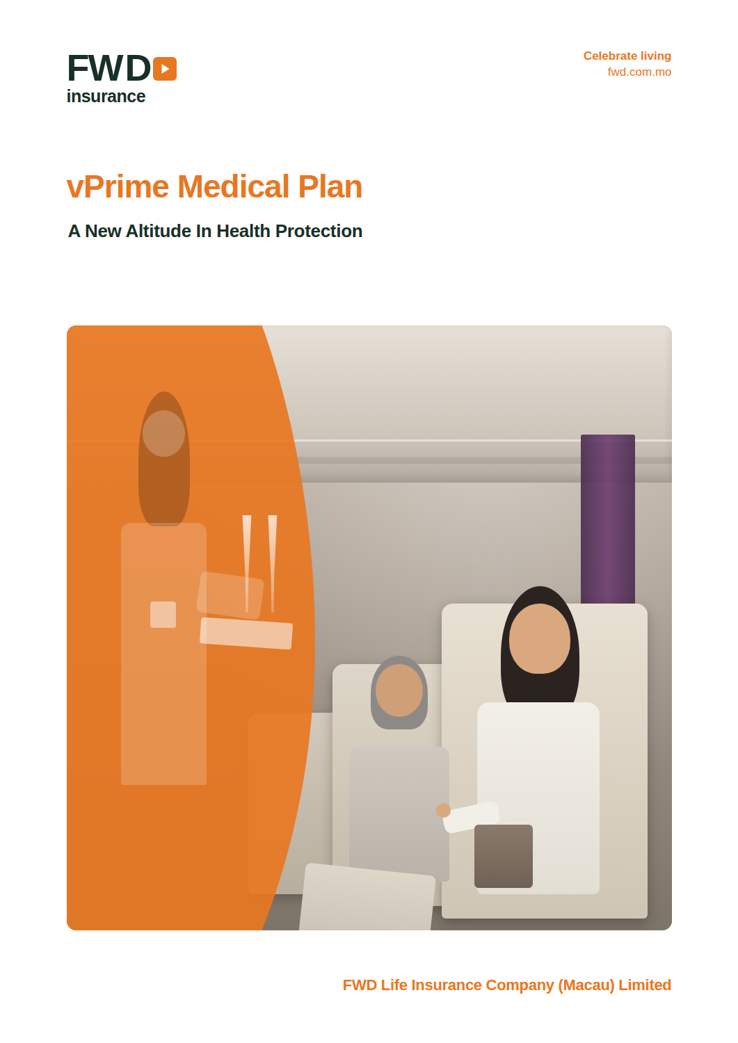FW D
insurance
Celebrate living
fwd.com.mo
vPrime Medical Plan
A New Altitude In Health Protection
FWD Life Insurance Company (Macau) Limited